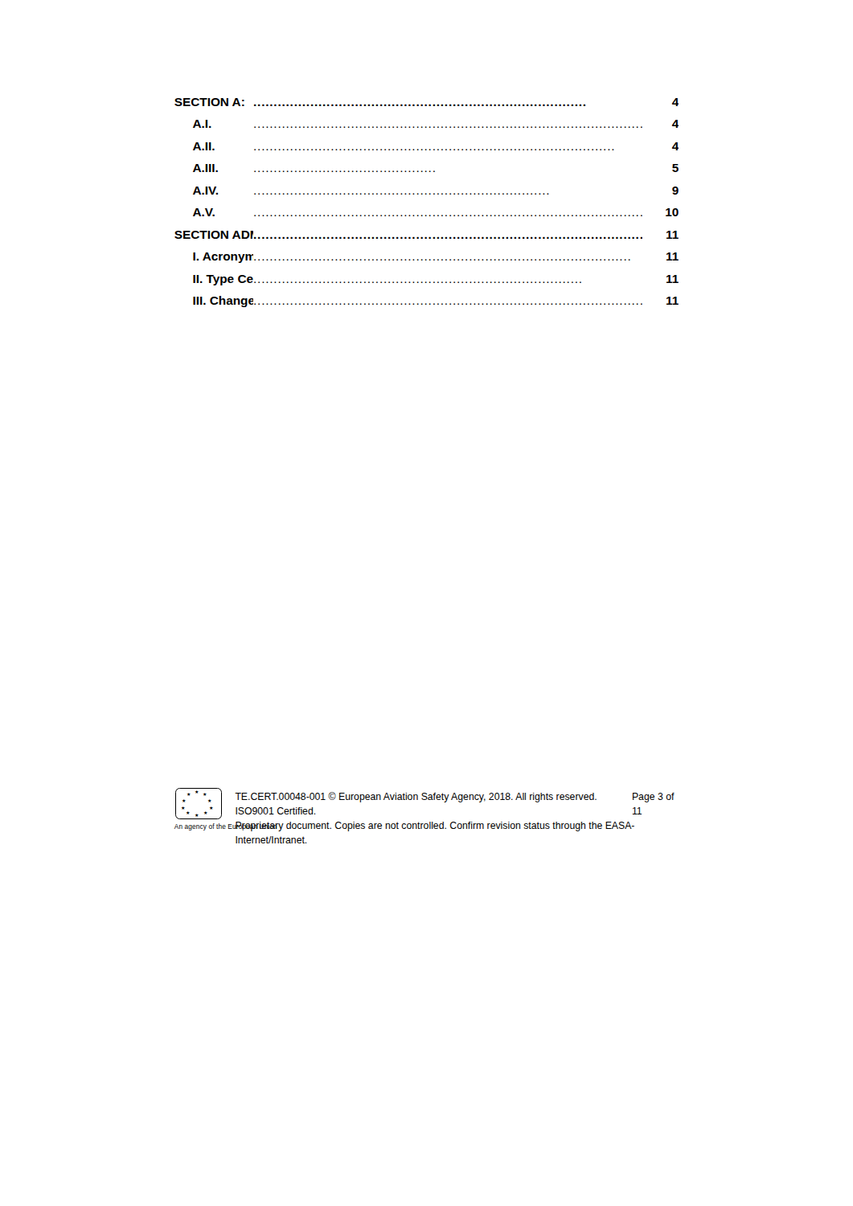| SECTION A: | MODEL A DESIGNATION | .................................................................................. | 4 |
| A.I. | General | ............................................................................................................. | 4 |
| A.II. | EASA Certification Basis | ......................................................................................... | 4 |
| A.III. | Technical Characteristics and Operational Limitations | ............................................. | 5 |
| A.IV. | Operating and Service Instructions | ......................................................................... | 9 |
| A.V. | Notes | ................................................................................................................. | 10 |
| SECTION ADMINISTRATIVE | ................................................................................................. | 11 |
| I. Acronyms & Abbreviations | ............................................................................................. | 11 |
| II. Type Certificate Holder Record | ................................................................................. | 11 |
| III. Change Record | ............................................................................................................. | 11 |
★ ★ ★ ★ ★ ★ ★ ★ ★ ★
An agency of the European Union
TE.CERT.00048-001 © European Aviation Safety Agency, 2018. All rights reserved. ISO9001 Certified. Page 3 of 11
Proprietary document. Copies are not controlled. Confirm revision status through the EASA-Internet/Intranet.